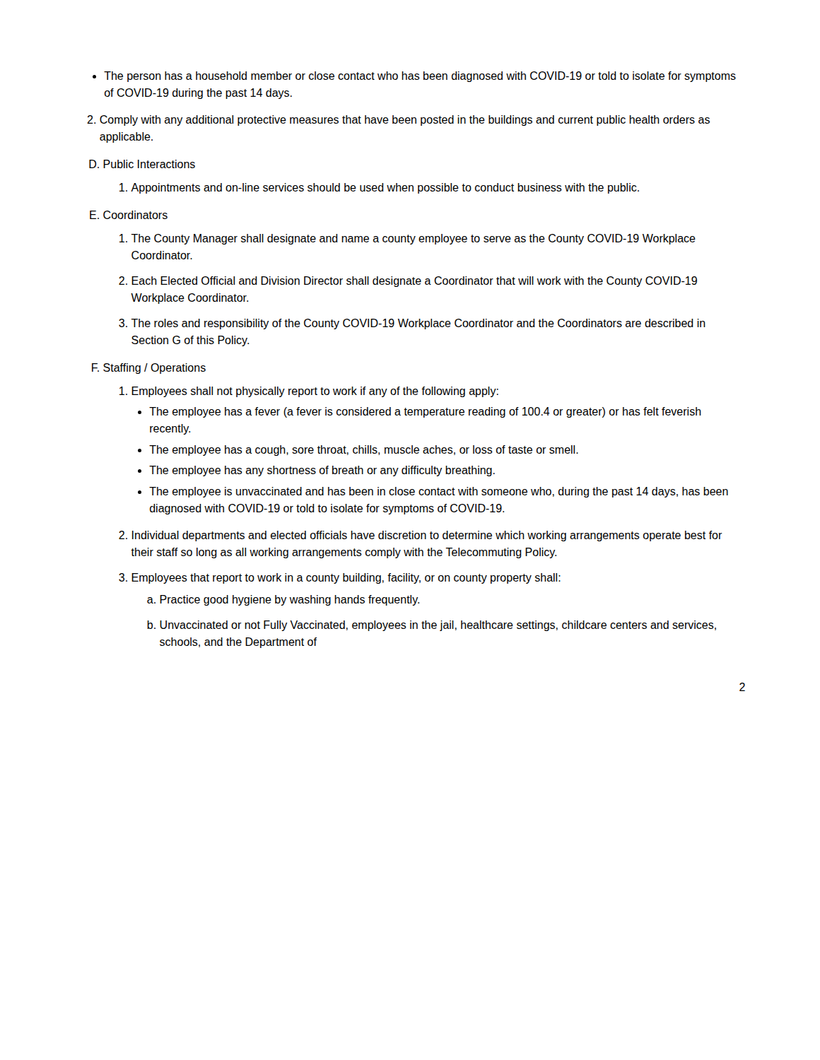The person has a household member or close contact who has been diagnosed with COVID-19 or told to isolate for symptoms of COVID-19 during the past 14 days.
Comply with any additional protective measures that have been posted in the buildings and current public health orders as applicable.
Public Interactions
Appointments and on-line services should be used when possible to conduct business with the public.
Coordinators
The County Manager shall designate and name a county employee to serve as the County COVID-19 Workplace Coordinator.
Each Elected Official and Division Director shall designate a Coordinator that will work with the County COVID-19 Workplace Coordinator.
The roles and responsibility of the County COVID-19 Workplace Coordinator and the Coordinators are described in Section G of this Policy.
Staffing / Operations
Employees shall not physically report to work if any of the following apply:
The employee has a fever (a fever is considered a temperature reading of 100.4 or greater) or has felt feverish recently.
The employee has a cough, sore throat, chills, muscle aches, or loss of taste or smell.
The employee has any shortness of breath or any difficulty breathing.
The employee is unvaccinated and has been in close contact with someone who, during the past 14 days, has been diagnosed with COVID-19 or told to isolate for symptoms of COVID-19.
Individual departments and elected officials have discretion to determine which working arrangements operate best for their staff so long as all working arrangements comply with the Telecommuting Policy.
Employees that report to work in a county building, facility, or on county property shall:
Practice good hygiene by washing hands frequently.
Unvaccinated or not Fully Vaccinated, employees in the jail, healthcare settings, childcare centers and services, schools, and the Department of
2